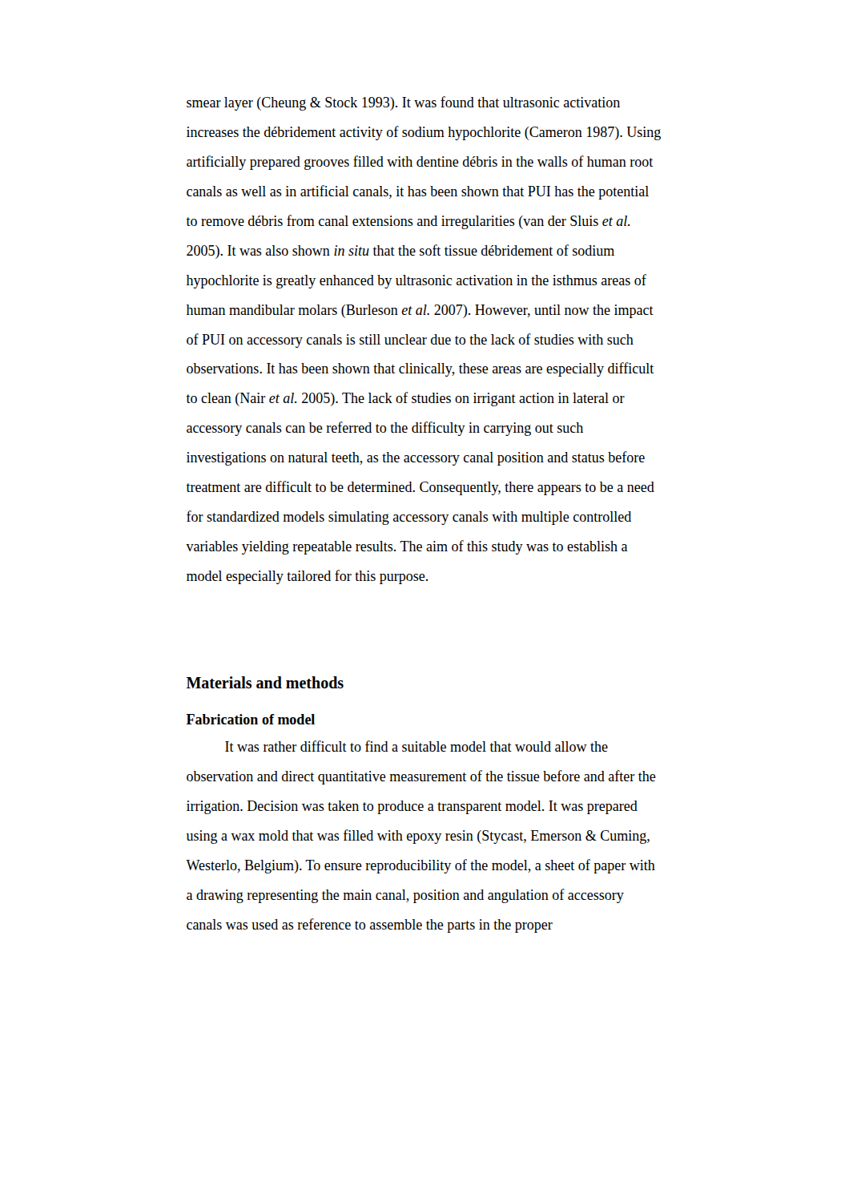smear layer (Cheung & Stock 1993). It was found that ultrasonic activation increases the débridement activity of sodium hypochlorite (Cameron 1987). Using artificially prepared grooves filled with dentine débris in the walls of human root canals as well as in artificial canals, it has been shown that PUI has the potential to remove débris from canal extensions and irregularities (van der Sluis et al. 2005). It was also shown in situ that the soft tissue débridement of sodium hypochlorite is greatly enhanced by ultrasonic activation in the isthmus areas of human mandibular molars (Burleson et al. 2007). However, until now the impact of PUI on accessory canals is still unclear due to the lack of studies with such observations. It has been shown that clinically, these areas are especially difficult to clean (Nair et al. 2005). The lack of studies on irrigant action in lateral or accessory canals can be referred to the difficulty in carrying out such investigations on natural teeth, as the accessory canal position and status before treatment are difficult to be determined. Consequently, there appears to be a need for standardized models simulating accessory canals with multiple controlled variables yielding repeatable results. The aim of this study was to establish a model especially tailored for this purpose.
Materials and methods
Fabrication of model
It was rather difficult to find a suitable model that would allow the observation and direct quantitative measurement of the tissue before and after the irrigation. Decision was taken to produce a transparent model. It was prepared using a wax mold that was filled with epoxy resin (Stycast, Emerson & Cuming, Westerlo, Belgium). To ensure reproducibility of the model, a sheet of paper with a drawing representing the main canal, position and angulation of accessory canals was used as reference to assemble the parts in the proper